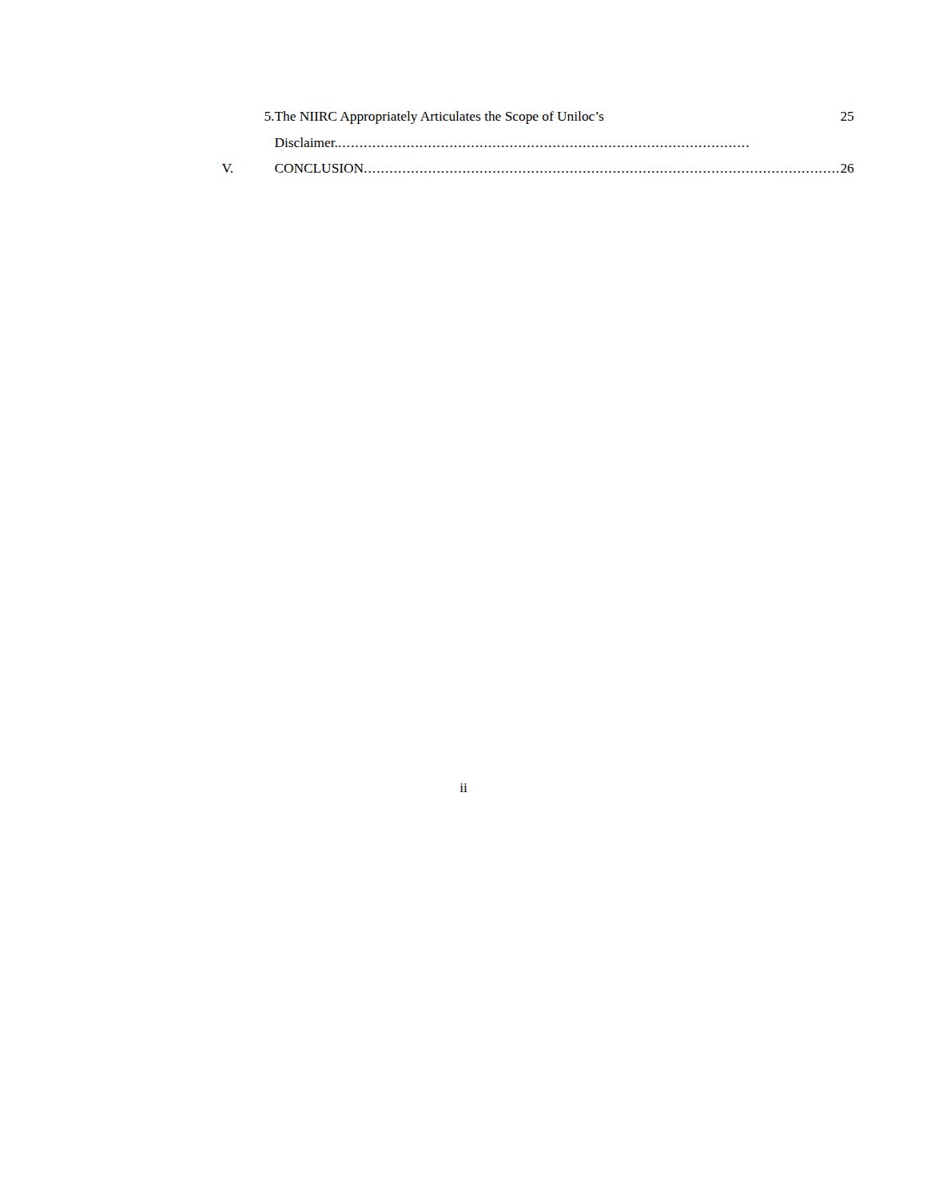| 5. | The NIIRC Appropriately Articulates the Scope of Uniloc’s Disclaimer. ................................................................................................ | 25 |
| V. | CONCLUSION ............................................................................................................... | 26 |
ii